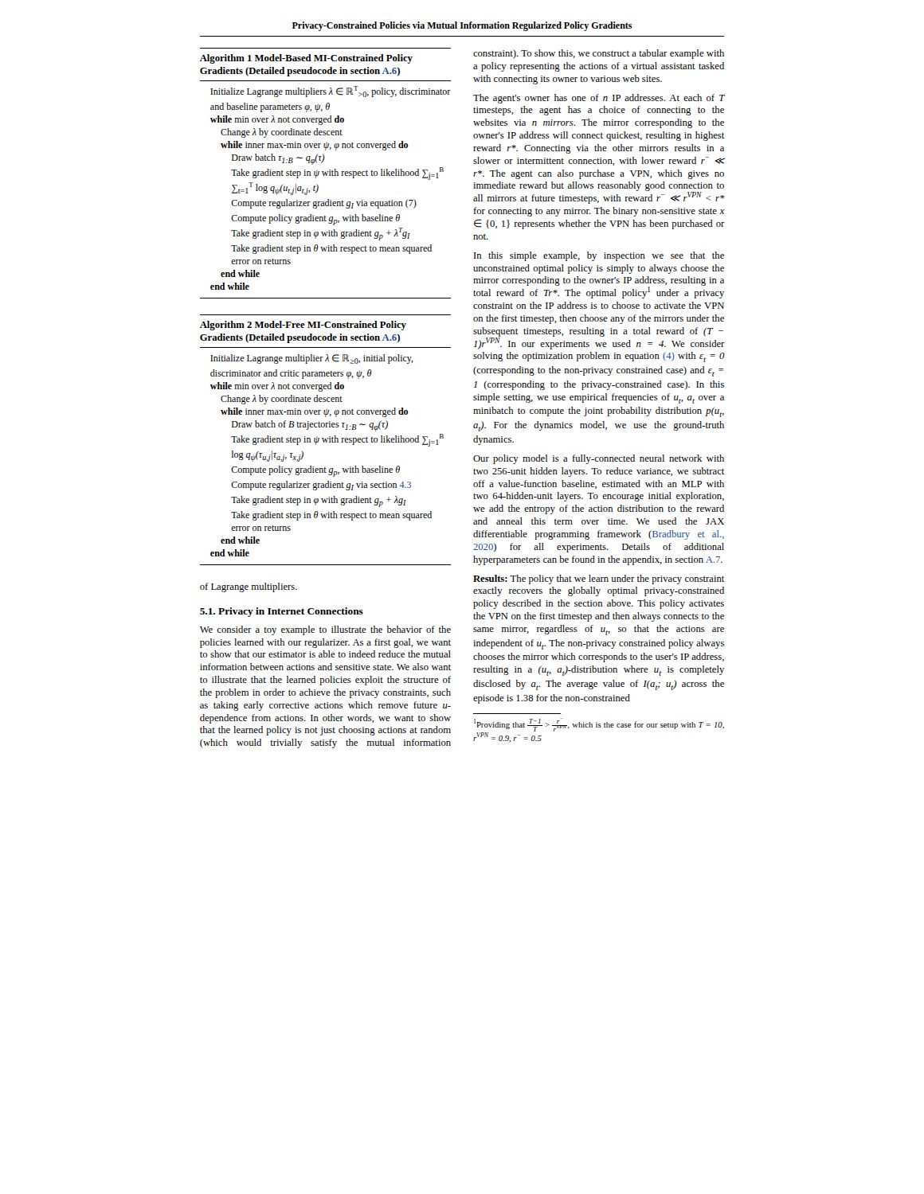Privacy-Constrained Policies via Mutual Information Regularized Policy Gradients
Algorithm 1 Model-Based MI-Constrained Policy Gradients (Detailed pseudocode in section A.6)
Initialize Lagrange multipliers λ ∈ ℝT>0, policy, discriminator and baseline parameters φ, ψ, θ
while min over λ not converged do
Change λ by coordinate descent
while inner max-min over ψ, φ not converged do
Draw batch τ1:B ∼ qφ(τ)
Take gradient step in ψ with respect to likelihood ∑j=1B ∑t=1T log qψ(ut,j|at,j, t)
Compute regularizer gradient gI via equation (7)
Compute policy gradient gp, with baseline θ
Take gradient step in φ with gradient gp + λTgI
Take gradient step in θ with respect to mean squared error on returns
end while
end while
Algorithm 2 Model-Free MI-Constrained Policy Gradients (Detailed pseudocode in section A.6)
Initialize Lagrange multiplier λ ∈ ℝ≥0, initial policy, discriminator and critic parameters φ, ψ, θ
while min over λ not converged do
Change λ by coordinate descent
while inner max-min over ψ, φ not converged do
Draw batch of B trajectories τ1:B ∼ qφ(τ)
Take gradient step in ψ with respect to likelihood ∑j=1B log qψ(τu,j|τa,j, τx,j)
Compute policy gradient gp, with baseline θ
Compute regularizer gradient gI via section 4.3
Take gradient step in φ with gradient gp + λgI
Take gradient step in θ with respect to mean squared error on returns
end while
end while
of Lagrange multipliers.
5.1. Privacy in Internet Connections
We consider a toy example to illustrate the behavior of the policies learned with our regularizer. As a first goal, we want to show that our estimator is able to indeed reduce the mutual information between actions and sensitive state. We also want to illustrate that the learned policies exploit the structure of the problem in order to achieve the privacy constraints, such as taking early corrective actions which remove future u-dependence from actions. In other words, we want to show that the learned policy is not just choosing actions at random (which would trivially satisfy the mutual information constraint). To show this, we construct a tabular example with a policy representing the actions of a virtual assistant tasked with connecting its owner to various web sites.
The agent's owner has one of n IP addresses. At each of T timesteps, the agent has a choice of connecting to the websites via n mirrors. The mirror corresponding to the owner's IP address will connect quickest, resulting in highest reward r*. Connecting via the other mirrors results in a slower or intermittent connection, with lower reward r− ≪ r*. The agent can also purchase a VPN, which gives no immediate reward but allows reasonably good connection to all mirrors at future timesteps, with reward r− ≪ rVPN < r* for connecting to any mirror. The binary non-sensitive state x ∈ {0, 1} represents whether the VPN has been purchased or not.
In this simple example, by inspection we see that the unconstrained optimal policy is simply to always choose the mirror corresponding to the owner's IP address, resulting in a total reward of Tr*. The optimal policy1 under a privacy constraint on the IP address is to choose to activate the VPN on the first timestep, then choose any of the mirrors under the subsequent timesteps, resulting in a total reward of (T − 1)rVPN. In our experiments we used n = 4. We consider solving the optimization problem in equation (4) with εt = 0 (corresponding to the non-privacy constrained case) and εt = 1 (corresponding to the privacy-constrained case). In this simple setting, we use empirical frequencies of ut, at over a minibatch to compute the joint probability distribution p(ut, at). For the dynamics model, we use the ground-truth dynamics.
Our policy model is a fully-connected neural network with two 256-unit hidden layers. To reduce variance, we subtract off a value-function baseline, estimated with an MLP with two 64-hidden-unit layers. To encourage initial exploration, we add the entropy of the action distribution to the reward and anneal this term over time. We used the JAX differentiable programming framework (Bradbury et al., 2020) for all experiments. Details of additional hyperparameters can be found in the appendix, in section A.7.
Results: The policy that we learn under the privacy constraint exactly recovers the globally optimal privacy-constrained policy described in the section above. This policy activates the VPN on the first timestep and then always connects to the same mirror, regardless of ut, so that the actions are independent of ut. The non-privacy constrained policy always chooses the mirror which corresponds to the user's IP address, resulting in a (ut, at)-distribution where ut is completely disclosed by at. The average value of I(at; ut) across the episode is 1.38 for the non-constrained
1Providing that T−1 T > r−rVPN, which is the case for our setup with T = 10, rVPN = 0.9, r− = 0.5